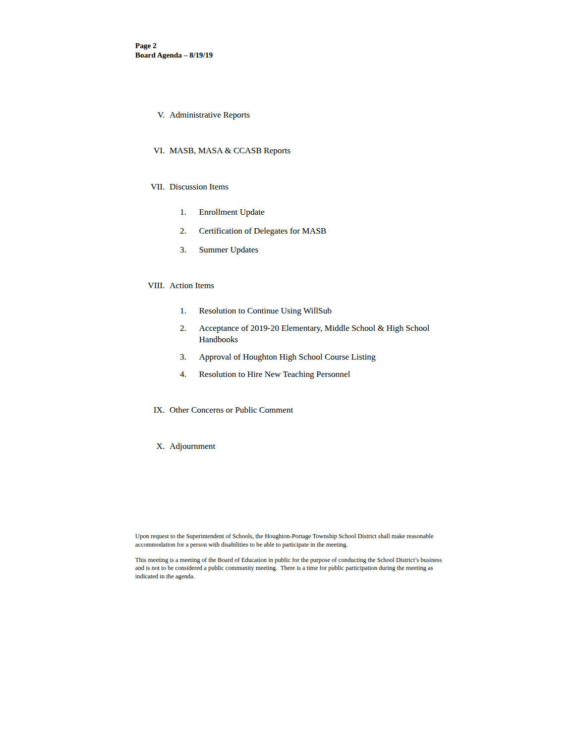Page 2
Board Agenda – 8/19/19
V. Administrative Reports
VI. MASB, MASA & CCASB Reports
VII. Discussion Items
1. Enrollment Update
2. Certification of Delegates for MASB
3. Summer Updates
VIII. Action Items
1. Resolution to Continue Using WillSub
2. Acceptance of 2019-20 Elementary, Middle School & High School Handbooks
3. Approval of Houghton High School Course Listing
4. Resolution to Hire New Teaching Personnel
IX. Other Concerns or Public Comment
X. Adjournment
Upon request to the Superintendent of Schools, the Houghton-Portage Township School District shall make reasonable accommodation for a person with disabilities to be able to participate in the meeting.
This meeting is a meeting of the Board of Education in public for the purpose of conducting the School District’s business and is not to be considered a public community meeting. There is a time for public participation during the meeting as indicated in the agenda.